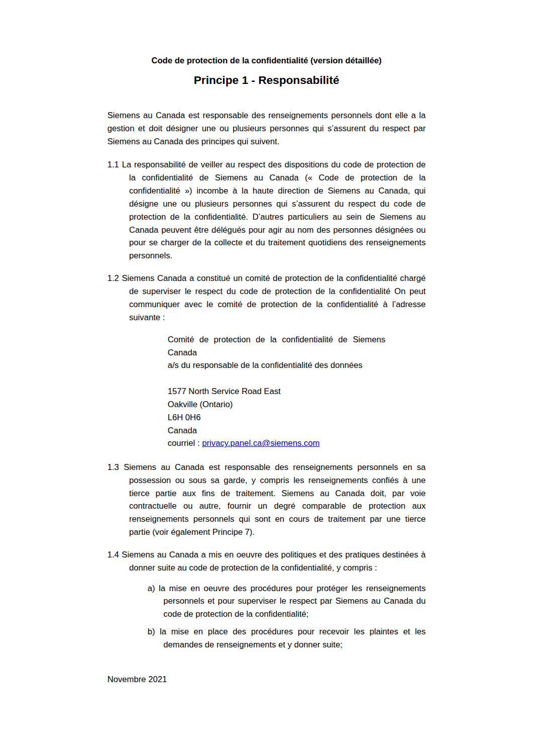Code de protection de la confidentialité (version détaillée)
Principe 1 - Responsabilité
Siemens au Canada est responsable des renseignements personnels dont elle a la gestion et doit désigner une ou plusieurs personnes qui s’assurent du respect par Siemens au Canada des principes qui suivent.
1.1 La responsabilité de veiller au respect des dispositions du code de protection de la confidentialité de Siemens au Canada (« Code de protection de la confidentialité ») incombe à la haute direction de Siemens au Canada, qui désigne une ou plusieurs personnes qui s’assurent du respect du code de protection de la confidentialité. D’autres particuliers au sein de Siemens au Canada peuvent être délégués pour agir au nom des personnes désignées ou pour se charger de la collecte et du traitement quotidiens des renseignements personnels.
1.2 Siemens Canada a constitué un comité de protection de la confidentialité chargé de superviser le respect du code de protection de la confidentialité On peut communiquer avec le comité de protection de la confidentialité à l’adresse suivante :
Comité de protection de la confidentialité de Siemens Canada
a/s du responsable de la confidentialité des données 1577 North Service Road East Oakville (Ontario) L6H 0H6 Canada courriel : privacy.panel.ca@siemens.com
1.3 Siemens au Canada est responsable des renseignements personnels en sa possession ou sous sa garde, y compris les renseignements confiés à une tierce partie aux fins de traitement. Siemens au Canada doit, par voie contractuelle ou autre, fournir un degré comparable de protection aux renseignements personnels qui sont en cours de traitement par une tierce partie (voir également Principe 7).
1.4 Siemens au Canada a mis en oeuvre des politiques et des pratiques destinées à donner suite au code de protection de la confidentialité, y compris :
a) la mise en oeuvre des procédures pour protéger les renseignements personnels et pour superviser le respect par Siemens au Canada du code de protection de la confidentialité;
b) la mise en place des procédures pour recevoir les plaintes et les demandes de renseignements et y donner suite;
Novembre 2021